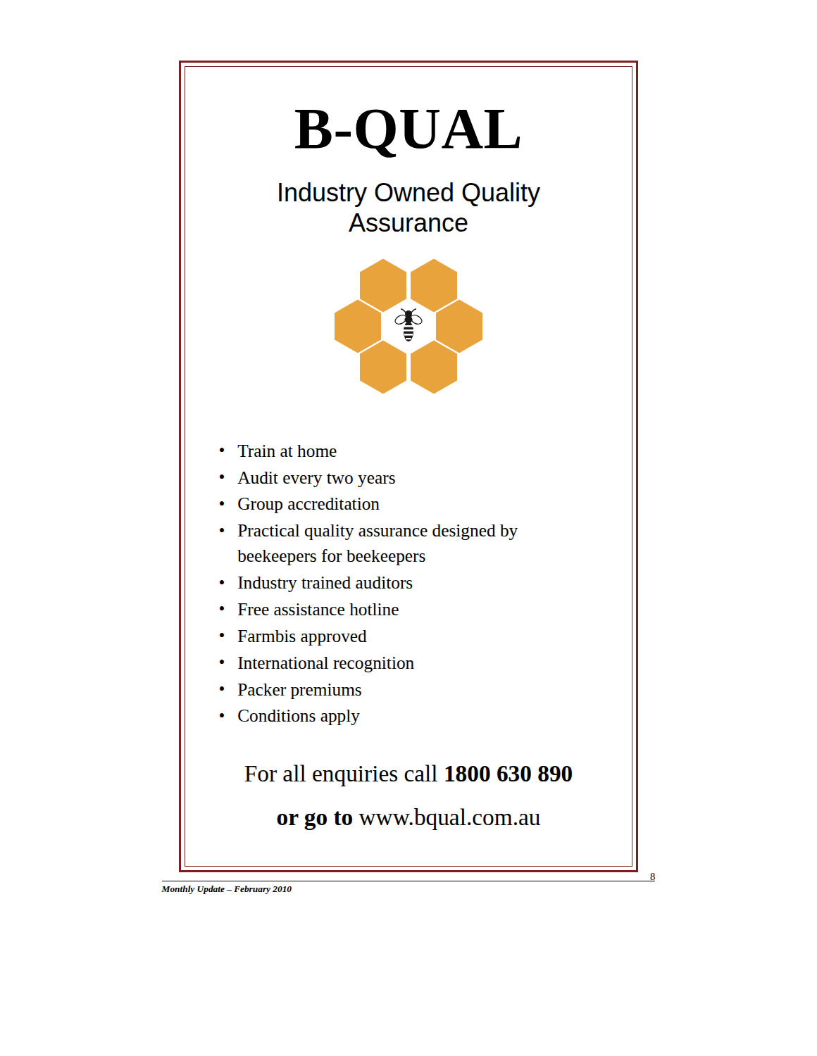B-QUAL
Industry Owned Quality Assurance
Train at home
Audit every two years
Group accreditation
Practical quality assurance designed by beekeepers for beekeepers
Industry trained auditors
Free assistance hotline
Farmbis approved
International recognition
Packer premiums
Conditions apply
For all enquiries call 1800 630 890
or go to www.bqual.com.au
Monthly Update – February 2010
8